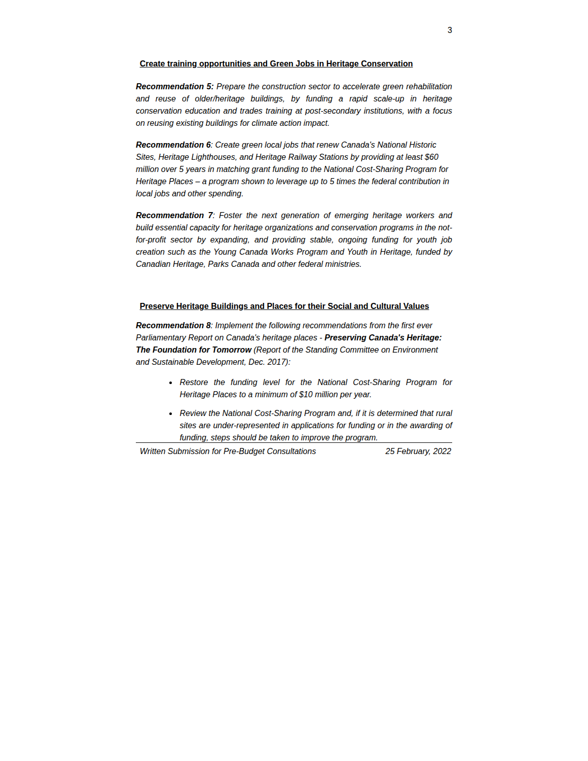3
Create training opportunities and Green Jobs in Heritage Conservation
Recommendation 5: Prepare the construction sector to accelerate green rehabilitation and reuse of older/heritage buildings, by funding a rapid scale-up in heritage conservation education and trades training at post-secondary institutions, with a focus on reusing existing buildings for climate action impact.
Recommendation 6: Create green local jobs that renew Canada's National Historic Sites, Heritage Lighthouses, and Heritage Railway Stations by providing at least $60 million over 5 years in matching grant funding to the National Cost-Sharing Program for Heritage Places – a program shown to leverage up to 5 times the federal contribution in local jobs and other spending.
Recommendation 7: Foster the next generation of emerging heritage workers and build essential capacity for heritage organizations and conservation programs in the not-for-profit sector by expanding, and providing stable, ongoing funding for youth job creation such as the Young Canada Works Program and Youth in Heritage, funded by Canadian Heritage, Parks Canada and other federal ministries.
Preserve Heritage Buildings and Places for their Social and Cultural Values
Recommendation 8: Implement the following recommendations from the first ever Parliamentary Report on Canada's heritage places - Preserving Canada's Heritage: The Foundation for Tomorrow (Report of the Standing Committee on Environment and Sustainable Development, Dec. 2017):
Restore the funding level for the National Cost-Sharing Program for Heritage Places to a minimum of $10 million per year.
Review the National Cost-Sharing Program and, if it is determined that rural sites are under-represented in applications for funding or in the awarding of funding, steps should be taken to improve the program.
Written Submission for Pre-Budget Consultations 25 February, 2022